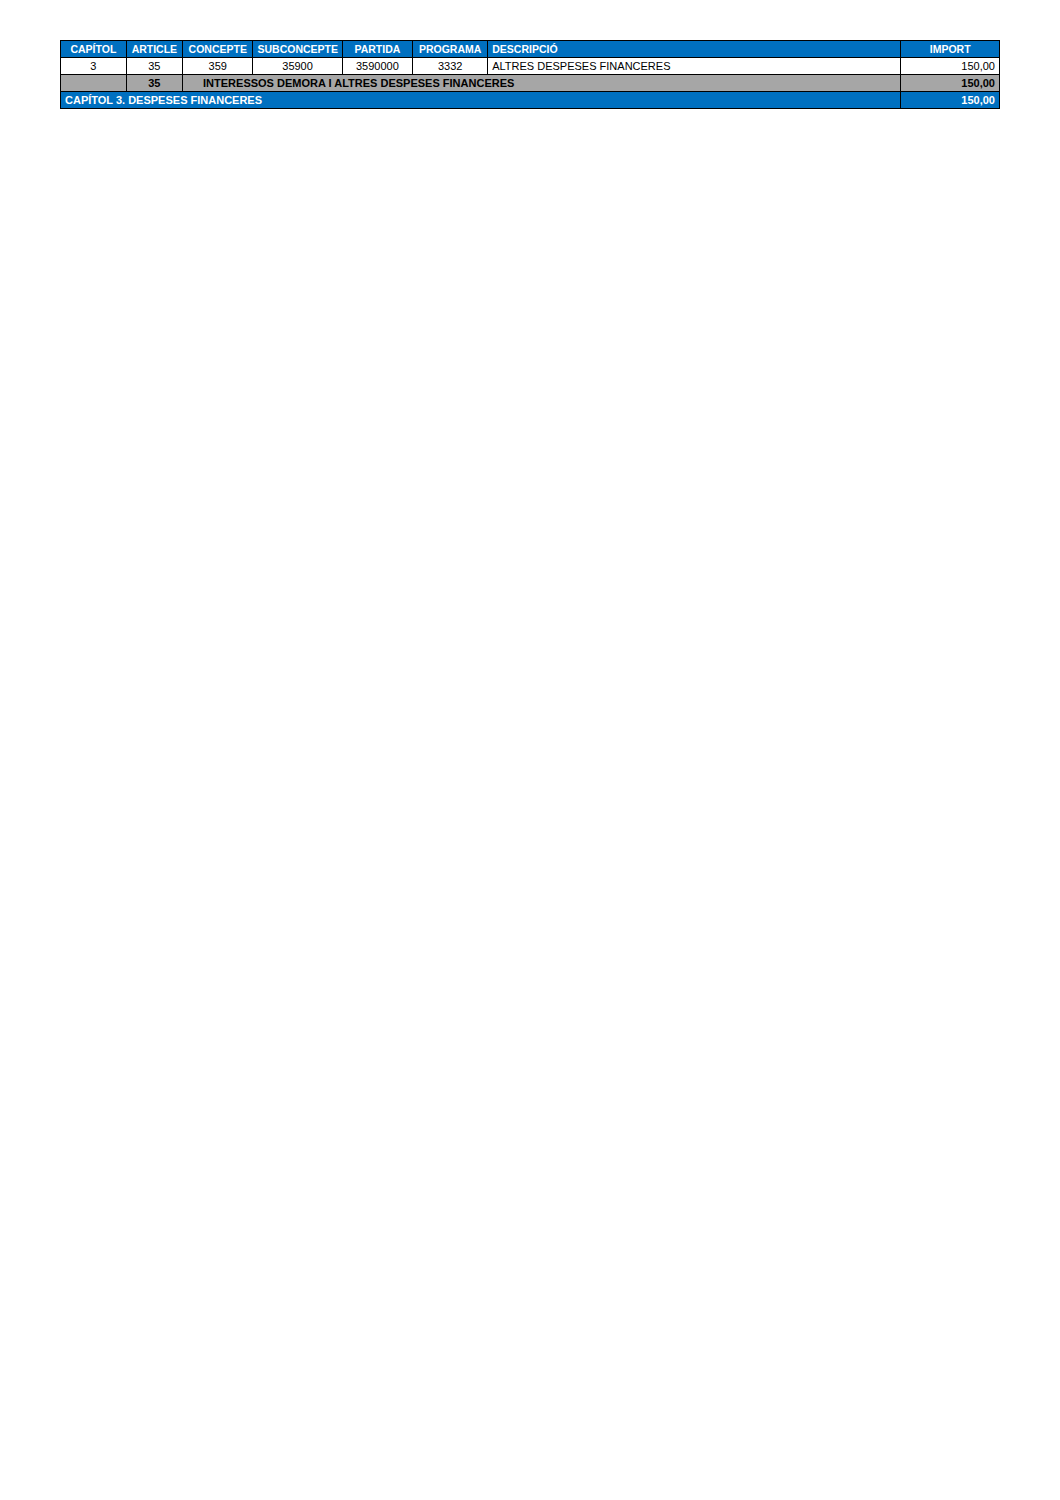| CAPÍTOL | ARTICLE | CONCEPTE | SUBCONCEPTE | PARTIDA | PROGRAMA | DESCRIPCIÓ | IMPORT |
| --- | --- | --- | --- | --- | --- | --- | --- |
| 3 | 35 | 359 | 35900 | 3590000 | 3332 | ALTRES DESPESES FINANCERES | 150,00 |
| | 35 | INTERESSOS DEMORA I ALTRES DESPESES FINANCERES | 150,00 |
| CAPÍTOL 3. DESPESES FINANCERES | 150,00 |